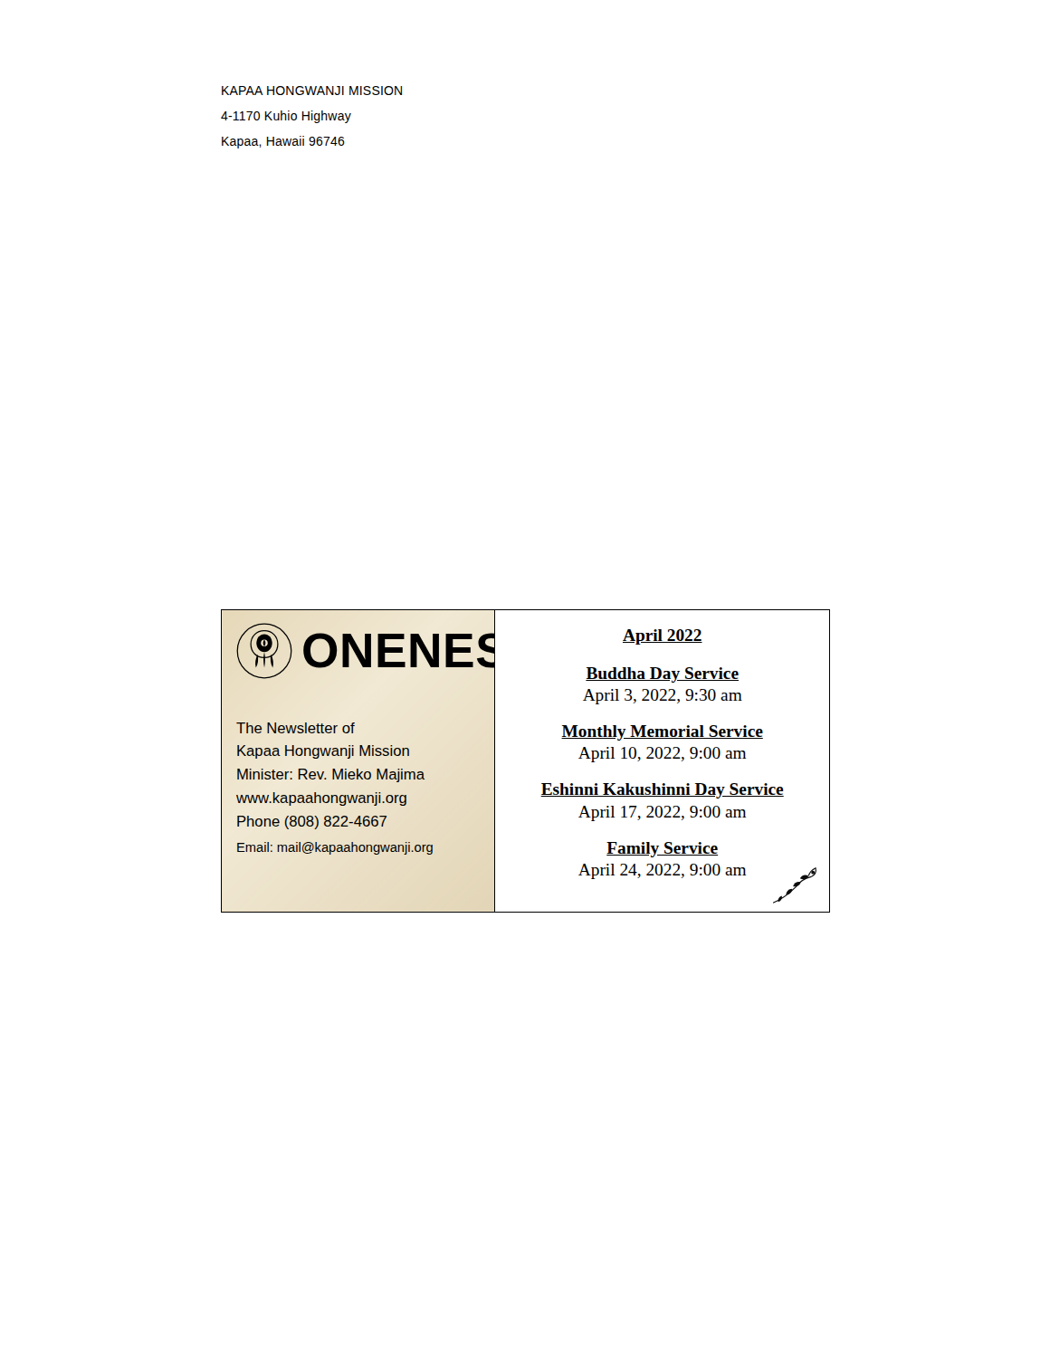KAPAA HONGWANJI MISSION
4-1170 Kuhio Highway
Kapaa, Hawaii 96746
ONENESS
The Newsletter of
Kapaa Hongwanji Mission
Minister: Rev. Mieko Majima
www.kapaahongwanji.org
Phone (808) 822-4667
Email: mail@kapaahongwanji.org
April 2022
Buddha Day Service
April 3, 2022, 9:30 am
Monthly Memorial Service
April 10, 2022, 9:00 am
Eshinni Kakushinni Day Service
April 17, 2022, 9:00 am
Family Service
April 24, 2022, 9:00 am